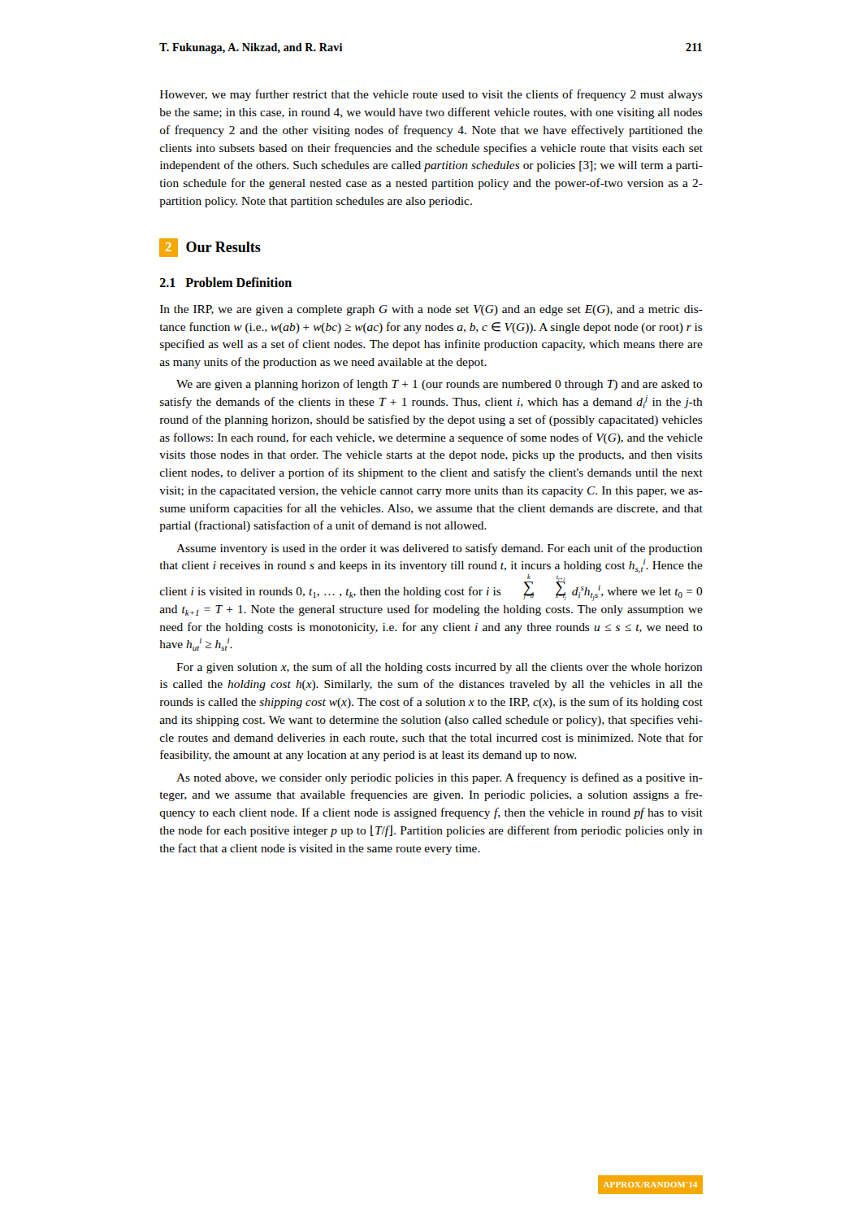T. Fukunaga, A. Nikzad, and R. Ravi 211
However, we may further restrict that the vehicle route used to visit the clients of frequency 2 must always be the same; in this case, in round 4, we would have two different vehicle routes, with one visiting all nodes of frequency 2 and the other visiting nodes of frequency 4. Note that we have effectively partitioned the clients into subsets based on their frequencies and the schedule specifies a vehicle route that visits each set independent of the others. Such schedules are called partition schedules or policies [3]; we will term a partition schedule for the general nested case as a nested partition policy and the power-of-two version as a 2-partition policy. Note that partition schedules are also periodic.
2 Our Results
2.1 Problem Definition
In the IRP, we are given a complete graph G with a node set V(G) and an edge set E(G), and a metric distance function w (i.e., w(ab) + w(bc) ≥ w(ac) for any nodes a, b, c ∈ V(G)). A single depot node (or root) r is specified as well as a set of client nodes. The depot has infinite production capacity, which means there are as many units of the production as we need available at the depot.
We are given a planning horizon of length T + 1 (our rounds are numbered 0 through T) and are asked to satisfy the demands of the clients in these T + 1 rounds. Thus, client i, which has a demand dij in the j-th round of the planning horizon, should be satisfied by the depot using a set of (possibly capacitated) vehicles as follows: In each round, for each vehicle, we determine a sequence of some nodes of V(G), and the vehicle visits those nodes in that order. The vehicle starts at the depot node, picks up the products, and then visits client nodes, to deliver a portion of its shipment to the client and satisfy the client's demands until the next visit; in the capacitated version, the vehicle cannot carry more units than its capacity C. In this paper, we assume uniform capacities for all the vehicles. Also, we assume that the client demands are discrete, and that partial (fractional) satisfaction of a unit of demand is not allowed.
Assume inventory is used in the order it was delivered to satisfy demand. For each unit of the production that client i receives in round s and keeps in its inventory till round t, it incurs a holding cost hs,ti. Hence the client i is visited in rounds 0, t1, … , tk, then the holding cost for i is k∑j=0 tj+1∑s=tj dishtjsi, where we let t0 = 0 and tk+1 = T + 1. Note the general structure used for modeling the holding costs. The only assumption we need for the holding costs is monotonicity, i.e. for any client i and any three rounds u ≤ s ≤ t, we need to have huti ≥ hsti.
For a given solution x, the sum of all the holding costs incurred by all the clients over the whole horizon is called the holding cost h(x). Similarly, the sum of the distances traveled by all the vehicles in all the rounds is called the shipping cost w(x). The cost of a solution x to the IRP, c(x), is the sum of its holding cost and its shipping cost. We want to determine the solution (also called schedule or policy), that specifies vehicle routes and demand deliveries in each route, such that the total incurred cost is minimized. Note that for feasibility, the amount at any location at any period is at least its demand up to now.
As noted above, we consider only periodic policies in this paper. A frequency is defined as a positive integer, and we assume that available frequencies are given. In periodic policies, a solution assigns a frequency to each client node. If a client node is assigned frequency f, then the vehicle in round pf has to visit the node for each positive integer p up to ⌊T/f⌋. Partition policies are different from periodic policies only in the fact that a client node is visited in the same route every time.
APPROX/RANDOM'14